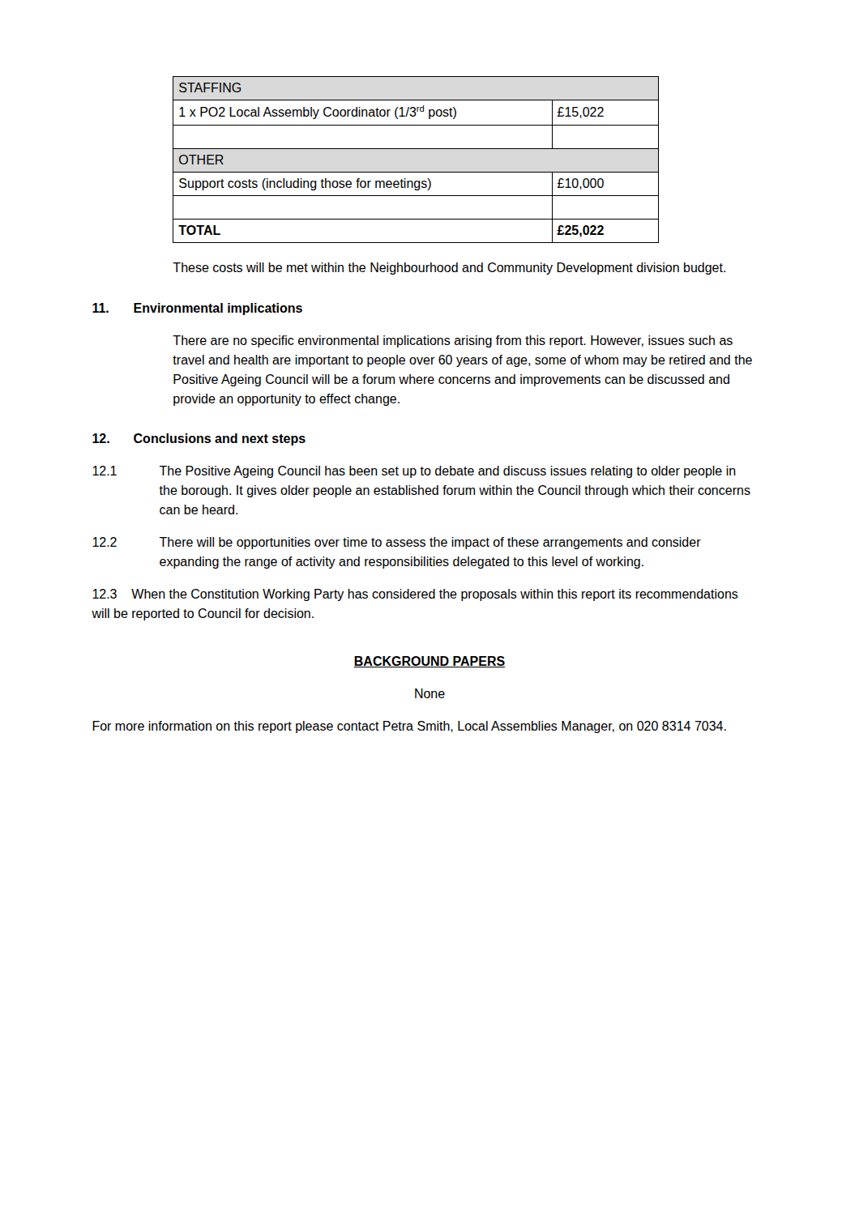| STAFFING |
| 1 x PO2 Local Assembly Coordinator (1/3 rd post) | £15,022 |
| OTHER |
| Support costs (including those for meetings) | £10,000 |
| TOTAL | £25,022 |
These costs will be met within the Neighbourhood and Community Development division budget.
11. Environmental implications
There are no specific environmental implications arising from this report. However, issues such as travel and health are important to people over 60 years of age, some of whom may be retired and the Positive Ageing Council will be a forum where concerns and improvements can be discussed and provide an opportunity to effect change.
12. Conclusions and next steps
12.1 The Positive Ageing Council has been set up to debate and discuss issues relating to older people in the borough. It gives older people an established forum within the Council through which their concerns can be heard.
12.2 There will be opportunities over time to assess the impact of these arrangements and consider expanding the range of activity and responsibilities delegated to this level of working.
12.3 When the Constitution Working Party has considered the proposals within this report its recommendations will be reported to Council for decision.
BACKGROUND PAPERS
None
For more information on this report please contact Petra Smith, Local Assemblies Manager, on 020 8314 7034.